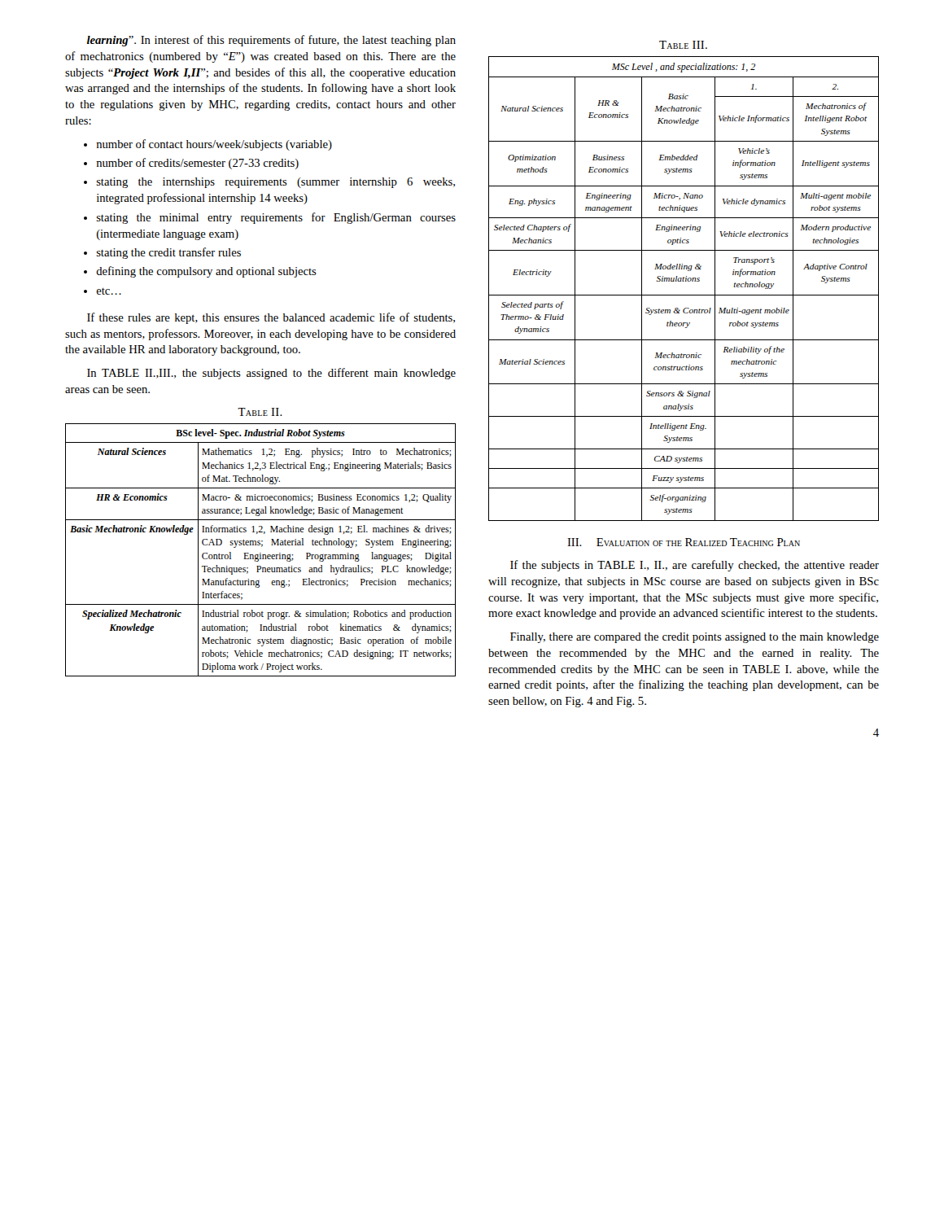learning”. In interest of this requirements of future, the latest teaching plan of mechatronics (numbered by “E”) was created based on this. There are the subjects “Project Work I,II”; and besides of this all, the cooperative education was arranged and the internships of the students. In following have a short look to the regulations given by MHC, regarding credits, contact hours and other rules:
number of contact hours/week/subjects (variable)
number of credits/semester (27-33 credits)
stating the internships requirements (summer internship 6 weeks, integrated professional internship 14 weeks)
stating the minimal entry requirements for English/German courses (intermediate language exam)
stating the credit transfer rules
defining the compulsory and optional subjects
etc…
If these rules are kept, this ensures the balanced academic life of students, such as mentors, professors. Moreover, in each developing have to be considered the available HR and laboratory background, too.
In TABLE II.,III., the subjects assigned to the different main knowledge areas can be seen.
Table II.
| BSc level- Spec. Industrial Robot Systems |
| --- |
| Natural Sciences | Mathematics 1,2; Eng. physics; Intro to Mechatronics; Mechanics 1,2,3 Electrical Eng.; Engineering Materials; Basics of Mat. Technology. |
| HR & Economics | Macro- & microeconomics; Business Economics 1,2; Quality assurance; Legal knowledge; Basic of Management |
| Basic Mechatronic Knowledge | Informatics 1,2, Machine design 1,2; El. machines & drives; CAD systems; Material technology; System Engineering; Control Engineering; Programming languages; Digital Techniques; Pneumatics and hydraulics; PLC knowledge; Manufacturing eng.; Electronics; Precision mechanics; Interfaces; |
| Specialized Mechatronic Knowledge | Industrial robot progr. & simulation; Robotics and production automation; Industrial robot kinematics & dynamics; Mechatronic system diagnostic; Basic operation of mobile robots; Vehicle mechatronics; CAD designing; IT networks; Diploma work / Project works. |
Table III.
MSc Level , and specializations: 1, 2
| Natural Sciences | HR & Economics | Basic Mechatronic Knowledge | 1. | 2. |
| --- | --- | --- | --- | --- |
| Vehicle Informatics | Mechatronics of Intelligent Robot Systems |
| Optimization methods | Business Economics | Embedded systems | Vehicle’s information systems | Intelligent systems |
| Eng. physics | Engineering management | Micro-, Nano techniques | Vehicle dynamics | Multi-agent mobile robot systems |
| Selected Chapters of Mechanics | | Engineering optics | Vehicle electronics | Modern productive technologies |
| Electricity | | Modelling & Simulations | Transport’s information technology | Adaptive Control Systems |
| Selected parts of Thermo- & Fluid dynamics | | System & Control theory | Multi-agent mobile robot systems | |
| Material Sciences | | Mechatronic constructions | Reliability of the mechatronic systems | |
| | | Sensors & Signal analysis | | |
| | | Intelligent Eng. Systems | | |
| | | CAD systems | | |
| | | Fuzzy systems | | |
| | | Self-organizing systems | | |
III. Evaluation of the Realized Teaching Plan
If the subjects in TABLE I., II., are carefully checked, the attentive reader will recognize, that subjects in MSc course are based on subjects given in BSc course. It was very important, that the MSc subjects must give more specific, more exact knowledge and provide an advanced scientific interest to the students.
Finally, there are compared the credit points assigned to the main knowledge between the recommended by the MHC and the earned in reality. The recommended credits by the MHC can be seen in TABLE I. above, while the earned credit points, after the finalizing the teaching plan development, can be seen bellow, on Fig. 4 and Fig. 5.
4